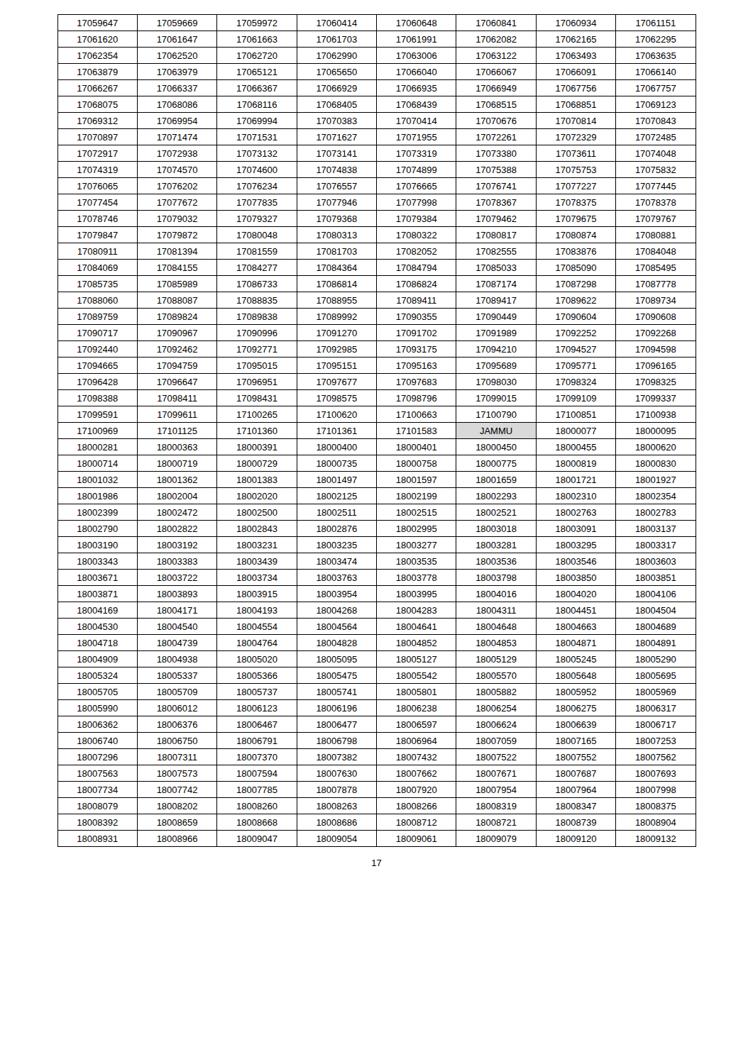| 17059647 | 17059669 | 17059972 | 17060414 | 17060648 | 17060841 | 17060934 | 17061151 |
| 17061620 | 17061647 | 17061663 | 17061703 | 17061991 | 17062082 | 17062165 | 17062295 |
| 17062354 | 17062520 | 17062720 | 17062990 | 17063006 | 17063122 | 17063493 | 17063635 |
| 17063879 | 17063979 | 17065121 | 17065650 | 17066040 | 17066067 | 17066091 | 17066140 |
| 17066267 | 17066337 | 17066367 | 17066929 | 17066935 | 17066949 | 17067756 | 17067757 |
| 17068075 | 17068086 | 17068116 | 17068405 | 17068439 | 17068515 | 17068851 | 17069123 |
| 17069312 | 17069954 | 17069994 | 17070383 | 17070414 | 17070676 | 17070814 | 17070843 |
| 17070897 | 17071474 | 17071531 | 17071627 | 17071955 | 17072261 | 17072329 | 17072485 |
| 17072917 | 17072938 | 17073132 | 17073141 | 17073319 | 17073380 | 17073611 | 17074048 |
| 17074319 | 17074570 | 17074600 | 17074838 | 17074899 | 17075388 | 17075753 | 17075832 |
| 17076065 | 17076202 | 17076234 | 17076557 | 17076665 | 17076741 | 17077227 | 17077445 |
| 17077454 | 17077672 | 17077835 | 17077946 | 17077998 | 17078367 | 17078375 | 17078378 |
| 17078746 | 17079032 | 17079327 | 17079368 | 17079384 | 17079462 | 17079675 | 17079767 |
| 17079847 | 17079872 | 17080048 | 17080313 | 17080322 | 17080817 | 17080874 | 17080881 |
| 17080911 | 17081394 | 17081559 | 17081703 | 17082052 | 17082555 | 17083876 | 17084048 |
| 17084069 | 17084155 | 17084277 | 17084364 | 17084794 | 17085033 | 17085090 | 17085495 |
| 17085735 | 17085989 | 17086733 | 17086814 | 17086824 | 17087174 | 17087298 | 17087778 |
| 17088060 | 17088087 | 17088835 | 17088955 | 17089411 | 17089417 | 17089622 | 17089734 |
| 17089759 | 17089824 | 17089838 | 17089992 | 17090355 | 17090449 | 17090604 | 17090608 |
| 17090717 | 17090967 | 17090996 | 17091270 | 17091702 | 17091989 | 17092252 | 17092268 |
| 17092440 | 17092462 | 17092771 | 17092985 | 17093175 | 17094210 | 17094527 | 17094598 |
| 17094665 | 17094759 | 17095015 | 17095151 | 17095163 | 17095689 | 17095771 | 17096165 |
| 17096428 | 17096647 | 17096951 | 17097677 | 17097683 | 17098030 | 17098324 | 17098325 |
| 17098388 | 17098411 | 17098431 | 17098575 | 17098796 | 17099015 | 17099109 | 17099337 |
| 17099591 | 17099611 | 17100265 | 17100620 | 17100663 | 17100790 | 17100851 | 17100938 |
| 17100969 | 17101125 | 17101360 | 17101361 | 17101583 | JAMMU | 18000077 | 18000095 |
| 18000281 | 18000363 | 18000391 | 18000400 | 18000401 | 18000450 | 18000455 | 18000620 |
| 18000714 | 18000719 | 18000729 | 18000735 | 18000758 | 18000775 | 18000819 | 18000830 |
| 18001032 | 18001362 | 18001383 | 18001497 | 18001597 | 18001659 | 18001721 | 18001927 |
| 18001986 | 18002004 | 18002020 | 18002125 | 18002199 | 18002293 | 18002310 | 18002354 |
| 18002399 | 18002472 | 18002500 | 18002511 | 18002515 | 18002521 | 18002763 | 18002783 |
| 18002790 | 18002822 | 18002843 | 18002876 | 18002995 | 18003018 | 18003091 | 18003137 |
| 18003190 | 18003192 | 18003231 | 18003235 | 18003277 | 18003281 | 18003295 | 18003317 |
| 18003343 | 18003383 | 18003439 | 18003474 | 18003535 | 18003536 | 18003546 | 18003603 |
| 18003671 | 18003722 | 18003734 | 18003763 | 18003778 | 18003798 | 18003850 | 18003851 |
| 18003871 | 18003893 | 18003915 | 18003954 | 18003995 | 18004016 | 18004020 | 18004106 |
| 18004169 | 18004171 | 18004193 | 18004268 | 18004283 | 18004311 | 18004451 | 18004504 |
| 18004530 | 18004540 | 18004554 | 18004564 | 18004641 | 18004648 | 18004663 | 18004689 |
| 18004718 | 18004739 | 18004764 | 18004828 | 18004852 | 18004853 | 18004871 | 18004891 |
| 18004909 | 18004938 | 18005020 | 18005095 | 18005127 | 18005129 | 18005245 | 18005290 |
| 18005324 | 18005337 | 18005366 | 18005475 | 18005542 | 18005570 | 18005648 | 18005695 |
| 18005705 | 18005709 | 18005737 | 18005741 | 18005801 | 18005882 | 18005952 | 18005969 |
| 18005990 | 18006012 | 18006123 | 18006196 | 18006238 | 18006254 | 18006275 | 18006317 |
| 18006362 | 18006376 | 18006467 | 18006477 | 18006597 | 18006624 | 18006639 | 18006717 |
| 18006740 | 18006750 | 18006791 | 18006798 | 18006964 | 18007059 | 18007165 | 18007253 |
| 18007296 | 18007311 | 18007370 | 18007382 | 18007432 | 18007522 | 18007552 | 18007562 |
| 18007563 | 18007573 | 18007594 | 18007630 | 18007662 | 18007671 | 18007687 | 18007693 |
| 18007734 | 18007742 | 18007785 | 18007878 | 18007920 | 18007954 | 18007964 | 18007998 |
| 18008079 | 18008202 | 18008260 | 18008263 | 18008266 | 18008319 | 18008347 | 18008375 |
| 18008392 | 18008659 | 18008668 | 18008686 | 18008712 | 18008721 | 18008739 | 18008904 |
| 18008931 | 18008966 | 18009047 | 18009054 | 18009061 | 18009079 | 18009120 | 18009132 |
17